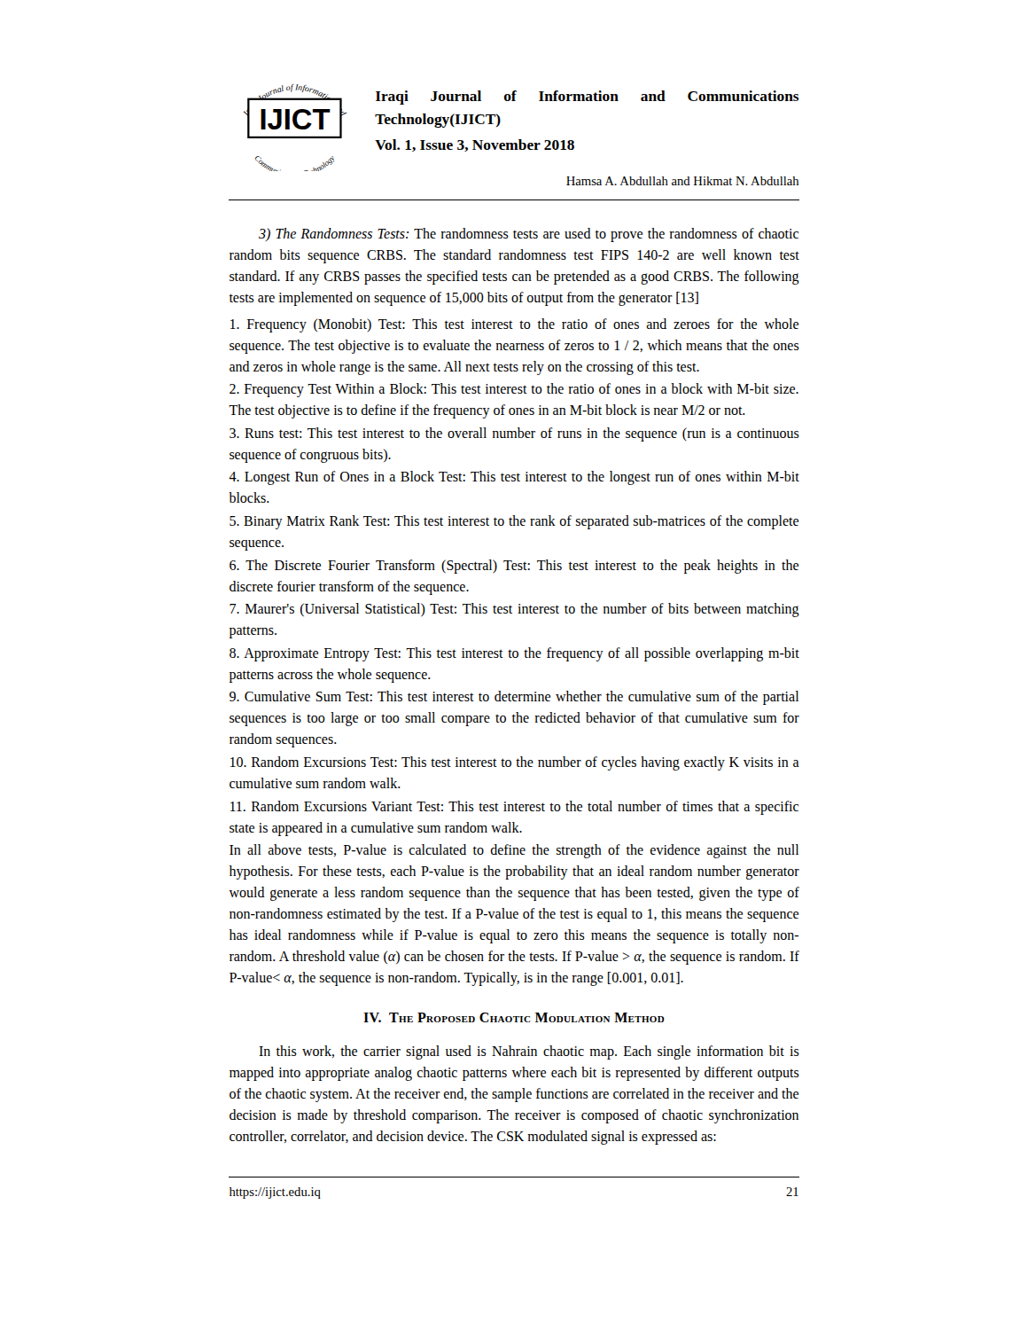Iraqi Journal of Information and IJICT Communications Technology
Iraqi Journal of Information and Communications Technology(IJICT)
Vol. 1, Issue 3, November 2018
Hamsa A. Abdullah and Hikmat N. Abdullah
3) The Randomness Tests: The randomness tests are used to prove the randomness of chaotic random bits sequence CRBS. The standard randomness test FIPS 140-2 are well known test standard. If any CRBS passes the specified tests can be pretended as a good CRBS. The following tests are implemented on sequence of 15,000 bits of output from the generator [13]
1. Frequency (Monobit) Test: This test interest to the ratio of ones and zeroes for the whole sequence. The test objective is to evaluate the nearness of zeros to 1 / 2, which means that the ones and zeros in whole range is the same. All next tests rely on the crossing of this test.
2. Frequency Test Within a Block: This test interest to the ratio of ones in a block with M-bit size. The test objective is to define if the frequency of ones in an M-bit block is near M/2 or not.
3. Runs test: This test interest to the overall number of runs in the sequence (run is a continuous sequence of congruous bits).
4. Longest Run of Ones in a Block Test: This test interest to the longest run of ones within M-bit blocks.
5. Binary Matrix Rank Test: This test interest to the rank of separated sub-matrices of the complete sequence.
6. The Discrete Fourier Transform (Spectral) Test: This test interest to the peak heights in the discrete fourier transform of the sequence.
7. Maurer's (Universal Statistical) Test: This test interest to the number of bits between matching patterns.
8. Approximate Entropy Test: This test interest to the frequency of all possible overlapping m-bit patterns across the whole sequence.
9. Cumulative Sum Test: This test interest to determine whether the cumulative sum of the partial sequences is too large or too small compare to the redicted behavior of that cumulative sum for random sequences.
10. Random Excursions Test: This test interest to the number of cycles having exactly K visits in a cumulative sum random walk.
11. Random Excursions Variant Test: This test interest to the total number of times that a specific state is appeared in a cumulative sum random walk.
In all above tests, P-value is calculated to define the strength of the evidence against the null hypothesis. For these tests, each P-value is the probability that an ideal random number generator would generate a less random sequence than the sequence that has been tested, given the type of non-randomness estimated by the test. If a P-value of the test is equal to 1, this means the sequence has ideal randomness while if P-value is equal to zero this means the sequence is totally non-random. A threshold value (α) can be chosen for the tests. If P-value > α, the sequence is random. If P-value< α, the sequence is non-random. Typically, is in the range [0.001, 0.01].
IV. The Proposed Chaotic Modulation Method
In this work, the carrier signal used is Nahrain chaotic map. Each single information bit is mapped into appropriate analog chaotic patterns where each bit is represented by different outputs of the chaotic system. At the receiver end, the sample functions are correlated in the receiver and the decision is made by threshold comparison. The receiver is composed of chaotic synchronization controller, correlator, and decision device. The CSK modulated signal is expressed as:
https://ijict.edu.iq 21